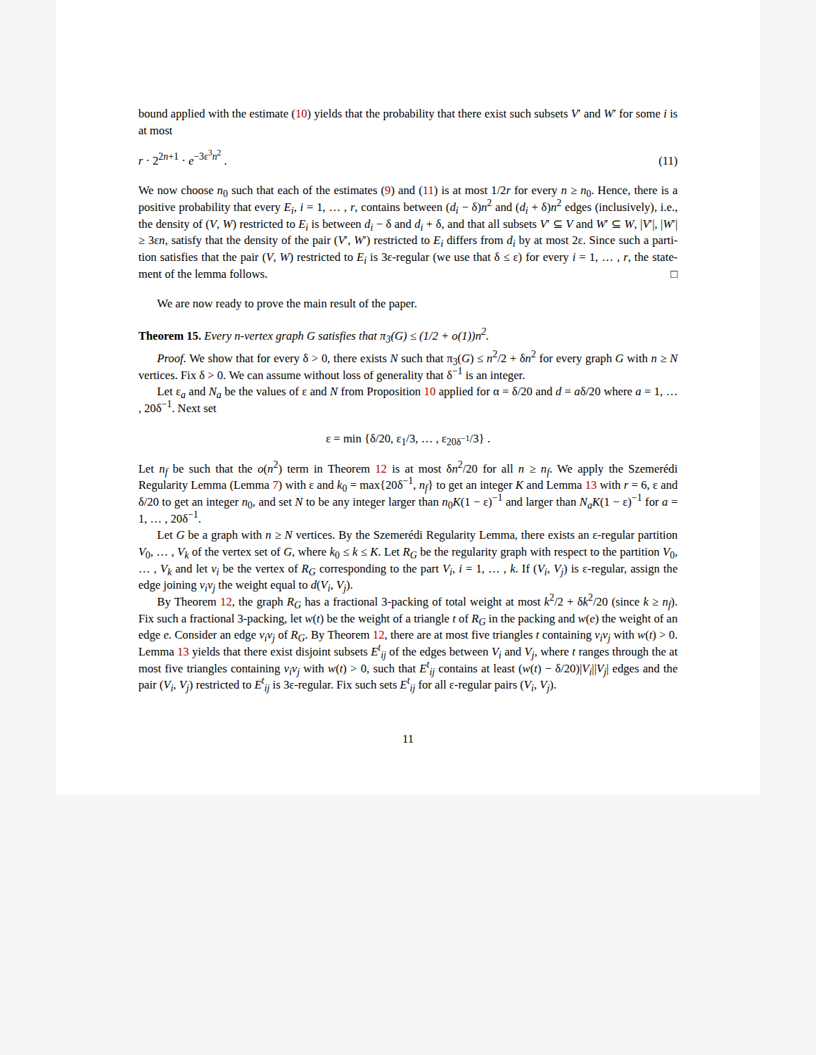bound applied with the estimate (10) yields that the probability that there exist such subsets V′ and W′ for some i is at most
r · 22n+1 · e−3ε3n2 . (11)
We now choose n0 such that each of the estimates (9) and (11) is at most 1/2r for every n ≥ n0. Hence, there is a positive probability that every Ei, i = 1, … , r, contains between (di − δ)n2 and (di + δ)n2 edges (inclusively), i.e., the density of (V, W) restricted to Ei is between di − δ and di + δ, and that all subsets V′ ⊆ V and W′ ⊆ W, |V′|, |W′| ≥ 3εn, satisfy that the density of the pair (V′, W′) restricted to Ei differs from di by at most 2ε. Since such a partition satisfies that the pair (V, W) restricted to Ei is 3ε-regular (we use that δ ≤ ε) for every i = 1, … , r, the statement of the lemma follows. □
We are now ready to prove the main result of the paper.
Theorem 15. Every n-vertex graph G satisfies that π3(G) ≤ (1/2 + o(1))n2.
Proof. We show that for every δ > 0, there exists N such that π3(G) ≤ n2/2 + δn2 for every graph G with n ≥ N vertices. Fix δ > 0. We can assume without loss of generality that δ−1 is an integer.
Let εa and Na be the values of ε and N from Proposition 10 applied for α = δ/20 and d = aδ/20 where a = 1, … , 20δ−1. Next set
ε = min {δ/20, ε1/3, … , ε20δ−1/3} .
Let nf be such that the o(n2) term in Theorem 12 is at most δn2/20 for all n ≥ nf. We apply the Szemerédi Regularity Lemma (Lemma 7) with ε and k0 = max{20δ−1, nf} to get an integer K and Lemma 13 with r = 6, ε and δ/20 to get an integer n0, and set N to be any integer larger than n0K(1 − ε)−1 and larger than NaK(1 − ε)−1 for a = 1, … , 20δ−1.
Let G be a graph with n ≥ N vertices. By the Szemerédi Regularity Lemma, there exists an ε-regular partition V0, … , Vk of the vertex set of G, where k0 ≤ k ≤ K. Let RG be the regularity graph with respect to the partition V0, … , Vk and let vi be the vertex of RG corresponding to the part Vi, i = 1, … , k. If (Vi, Vj) is ε-regular, assign the edge joining vivj the weight equal to d(Vi, Vj).
By Theorem 12, the graph RG has a fractional 3-packing of total weight at most k2/2 + δk2/20 (since k ≥ nf). Fix such a fractional 3-packing, let w(t) be the weight of a triangle t of RG in the packing and w(e) the weight of an edge e. Consider an edge vivj of RG. By Theorem 12, there are at most five triangles t containing vivj with w(t) > 0. Lemma 13 yields that there exist disjoint subsets Etij of the edges between Vi and Vj, where t ranges through the at most five triangles containing vivj with w(t) > 0, such that Etij contains at least (w(t) − δ/20)|Vi||Vj| edges and the pair (Vi, Vj) restricted to Etij is 3ε-regular. Fix such sets Etij for all ε-regular pairs (Vi, Vj).
11